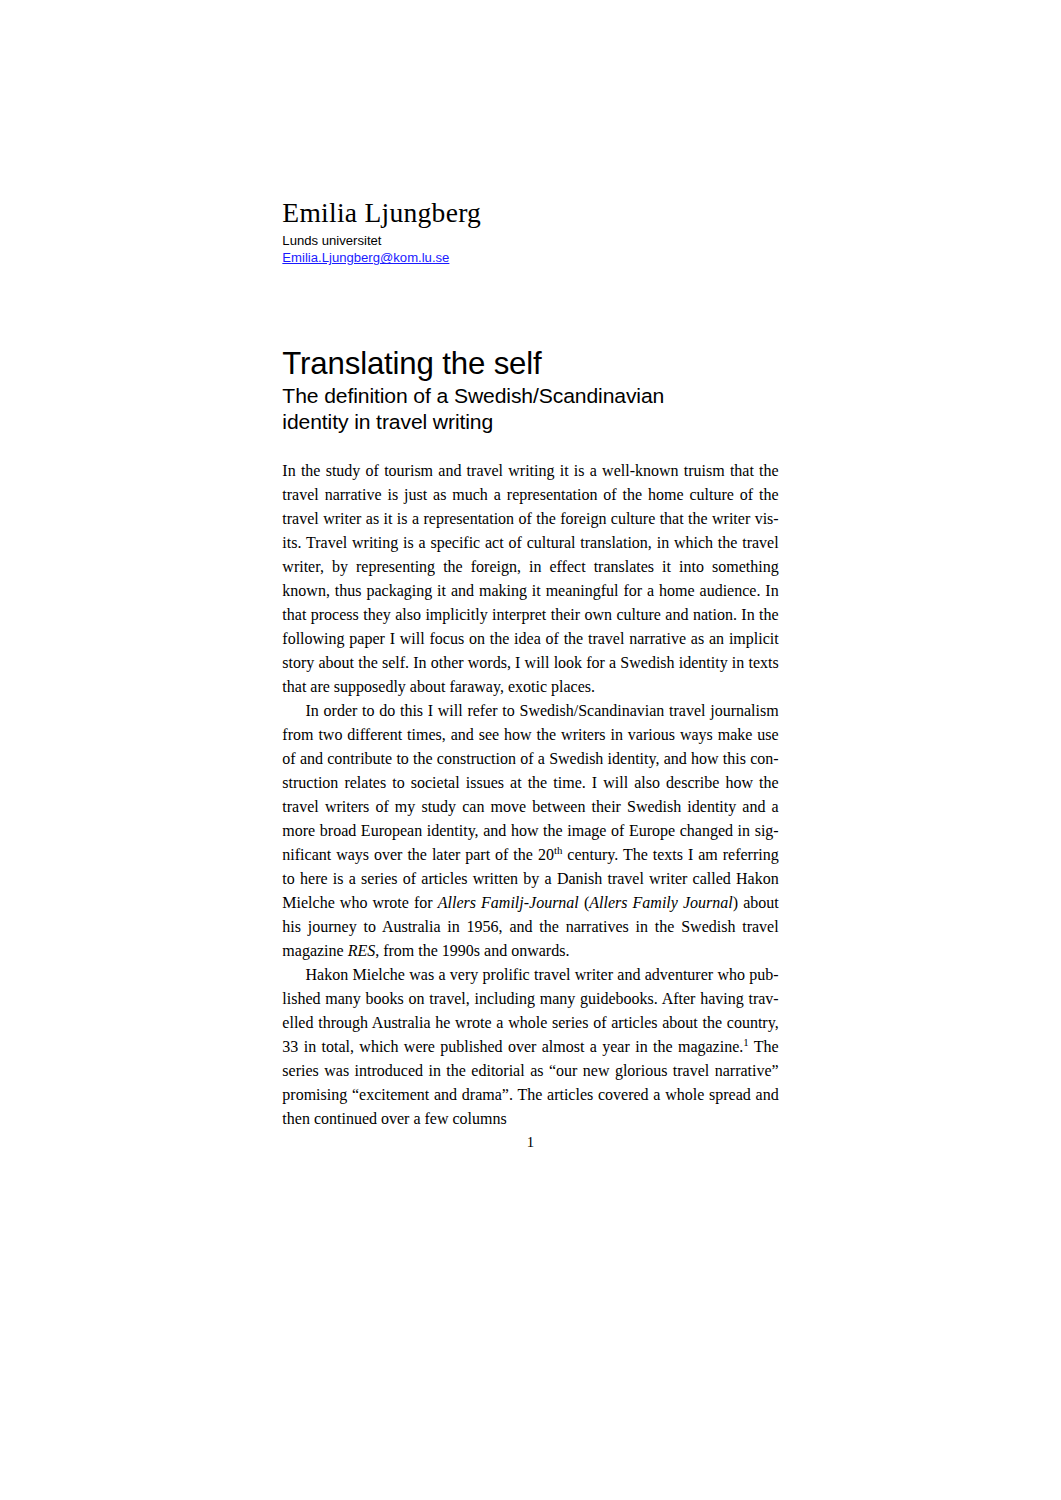Emilia Ljungberg
Lunds universitet
Emilia.Ljungberg@kom.lu.se
Translating the self
The definition of a Swedish/Scandinavian
identity in travel writing
In the study of tourism and travel writing it is a well-known truism that the travel narrative is just as much a representation of the home culture of the travel writer as it is a representation of the foreign culture that the writer visits. Travel writing is a specific act of cultural translation, in which the travel writer, by representing the foreign, in effect translates it into something known, thus packaging it and making it meaningful for a home audience. In that process they also implicitly interpret their own culture and nation. In the following paper I will focus on the idea of the travel narrative as an implicit story about the self. In other words, I will look for a Swedish identity in texts that are supposedly about faraway, exotic places.
In order to do this I will refer to Swedish/Scandinavian travel journalism from two different times, and see how the writers in various ways make use of and contribute to the construction of a Swedish identity, and how this construction relates to societal issues at the time. I will also describe how the travel writers of my study can move between their Swedish identity and a more broad European identity, and how the image of Europe changed in significant ways over the later part of the 20th century. The texts I am referring to here is a series of articles written by a Danish travel writer called Hakon Mielche who wrote for Allers Familj-Journal (Allers Family Journal) about his journey to Australia in 1956, and the narratives in the Swedish travel magazine RES, from the 1990s and onwards.
Hakon Mielche was a very prolific travel writer and adventurer who published many books on travel, including many guidebooks. After having travelled through Australia he wrote a whole series of articles about the country, 33 in total, which were published over almost a year in the magazine.1 The series was introduced in the editorial as “our new glorious travel narrative” promising “excitement and drama”. The articles covered a whole spread and then continued over a few columns
1